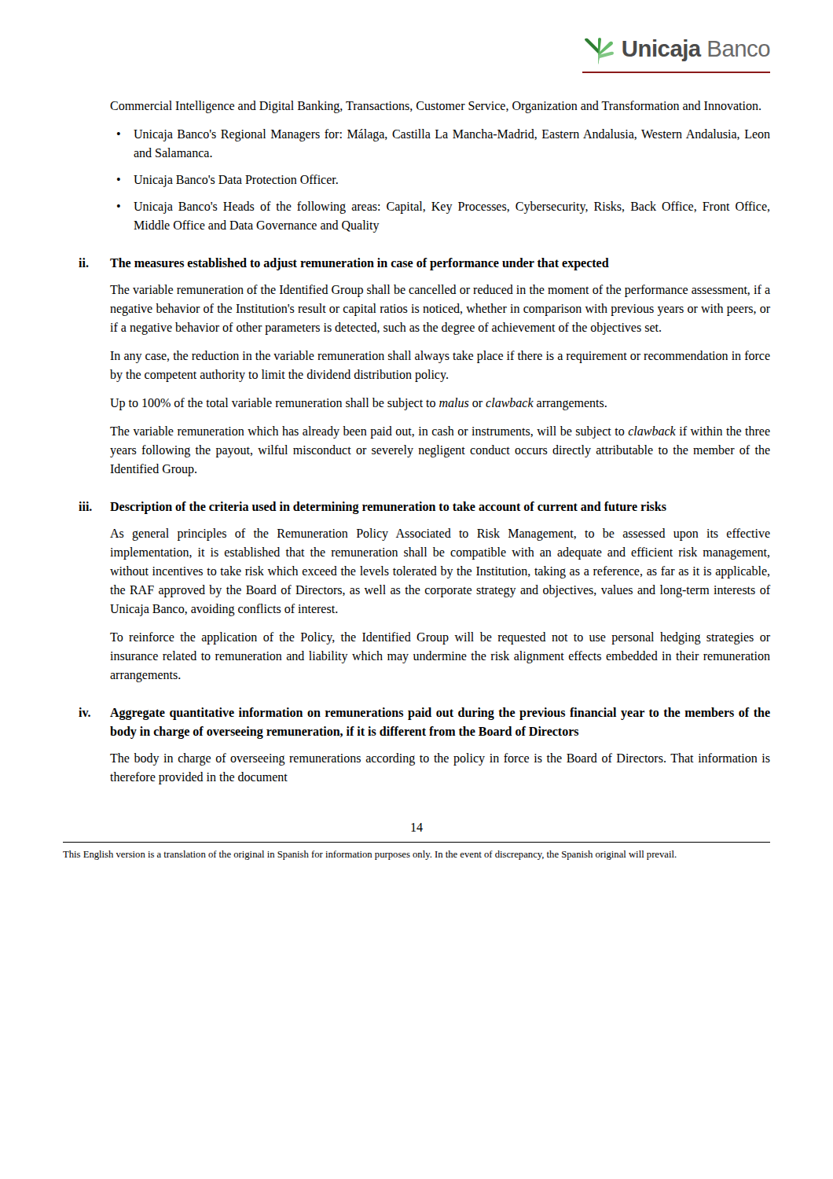Unicaja Banco
Commercial Intelligence and Digital Banking, Transactions, Customer Service, Organization and Transformation and Innovation.
Unicaja Banco's Regional Managers for: Málaga, Castilla La Mancha-Madrid, Eastern Andalusia, Western Andalusia, Leon and Salamanca.
Unicaja Banco's Data Protection Officer.
Unicaja Banco's Heads of the following areas: Capital, Key Processes, Cybersecurity, Risks, Back Office, Front Office, Middle Office and Data Governance and Quality
ii.
The measures established to adjust remuneration in case of performance under that expected
The variable remuneration of the Identified Group shall be cancelled or reduced in the moment of the performance assessment, if a negative behavior of the Institution's result or capital ratios is noticed, whether in comparison with previous years or with peers, or if a negative behavior of other parameters is detected, such as the degree of achievement of the objectives set.
In any case, the reduction in the variable remuneration shall always take place if there is a requirement or recommendation in force by the competent authority to limit the dividend distribution policy.
Up to 100% of the total variable remuneration shall be subject to malus or clawback arrangements.
The variable remuneration which has already been paid out, in cash or instruments, will be subject to clawback if within the three years following the payout, wilful misconduct or severely negligent conduct occurs directly attributable to the member of the Identified Group.
iii.
Description of the criteria used in determining remuneration to take account of current and future risks
As general principles of the Remuneration Policy Associated to Risk Management, to be assessed upon its effective implementation, it is established that the remuneration shall be compatible with an adequate and efficient risk management, without incentives to take risk which exceed the levels tolerated by the Institution, taking as a reference, as far as it is applicable, the RAF approved by the Board of Directors, as well as the corporate strategy and objectives, values and long-term interests of Unicaja Banco, avoiding conflicts of interest.
To reinforce the application of the Policy, the Identified Group will be requested not to use personal hedging strategies or insurance related to remuneration and liability which may undermine the risk alignment effects embedded in their remuneration arrangements.
iv.
Aggregate quantitative information on remunerations paid out during the previous financial year to the members of the body in charge of overseeing remuneration, if it is different from the Board of Directors
The body in charge of overseeing remunerations according to the policy in force is the Board of Directors. That information is therefore provided in the document
14
This English version is a translation of the original in Spanish for information purposes only. In the event of discrepancy, the Spanish original will prevail.